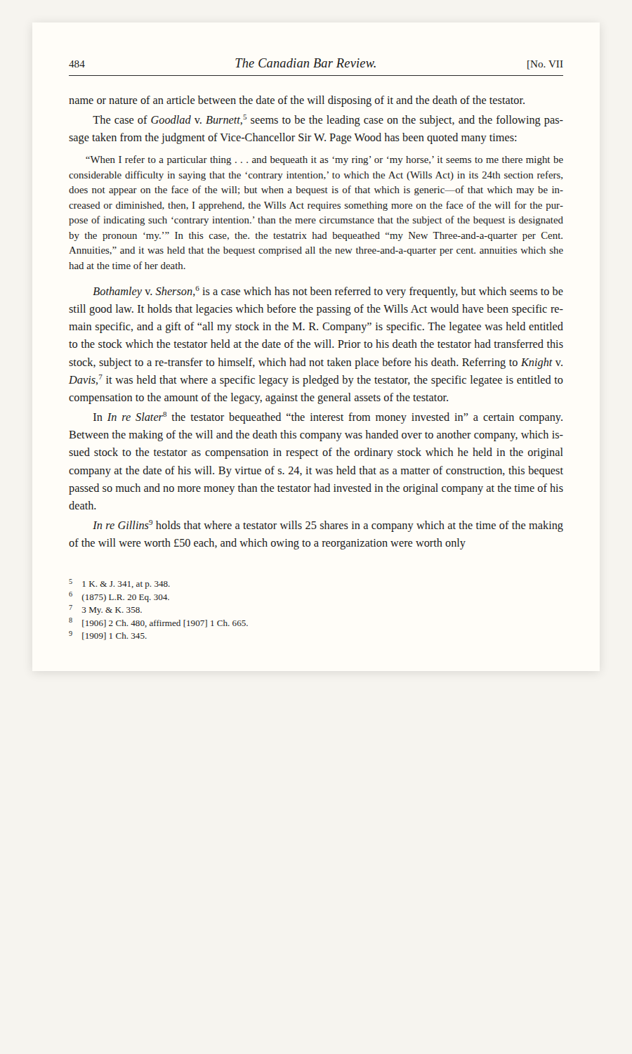484 The Canadian Bar Review. [No. VII
name or nature of an article between the date of the will disposing of it and the death of the testator.
The case of Goodlad v. Burnett,5 seems to be the leading case on the subject, and the following passage taken from the judgment of Vice-Chancellor Sir W. Page Wood has been quoted many times:
“When I refer to a particular thing . . . and bequeath it as ‘my ring’ or ‘my horse,’ it seems to me there might be considerable difficulty in saying that the ‘contrary intention,’ to which the Act (Wills Act) in its 24th section refers, does not appear on the face of the will; but when a bequest is of that which is generic—of that which may be increased or diminished, then, I apprehend, the Wills Act requires something more on the face of the will for the purpose of indicating such ‘contrary intention.’ than the mere circumstance that the subject of the bequest is designated by the pronoun ‘my.’” In this case, the. the testatrix had bequeathed “my New Three-and-a-quarter per Cent. Annuities,” and it was held that the bequest comprised all the new three-and-a-quarter per cent. annuities which she had at the time of her death.
Bothamley v. Sherson,6 is a case which has not been referred to very frequently, but which seems to be still good law. It holds that legacies which before the passing of the Wills Act would have been specific remain specific, and a gift of “all my stock in the M. R. Company” is specific. The legatee was held entitled to the stock which the testator held at the date of the will. Prior to his death the testator had transferred this stock, subject to a re-transfer to himself, which had not taken place before his death. Referring to Knight v. Davis,7 it was held that where a specific legacy is pledged by the testator, the specific legatee is entitled to compensation to the amount of the legacy, against the general assets of the testator.
In In re Slater8 the testator bequeathed “the interest from money invested in” a certain company. Between the making of the will and the death this company was handed over to another company, which issued stock to the testator as compensation in respect of the ordinary stock which he held in the original company at the date of his will. By virtue of s. 24, it was held that as a matter of construction, this bequest passed so much and no more money than the testator had invested in the original company at the time of his death.
In re Gillins9 holds that where a testator wills 25 shares in a company which at the time of the making of the will were worth £50 each, and which owing to a reorganization were worth only
51 K. & J. 341, at p. 348.
6(1875) L.R. 20 Eq. 304.
73 My. & K. 358.
8[1906] 2 Ch. 480, affirmed [1907] 1 Ch. 665.
9[1909] 1 Ch. 345.